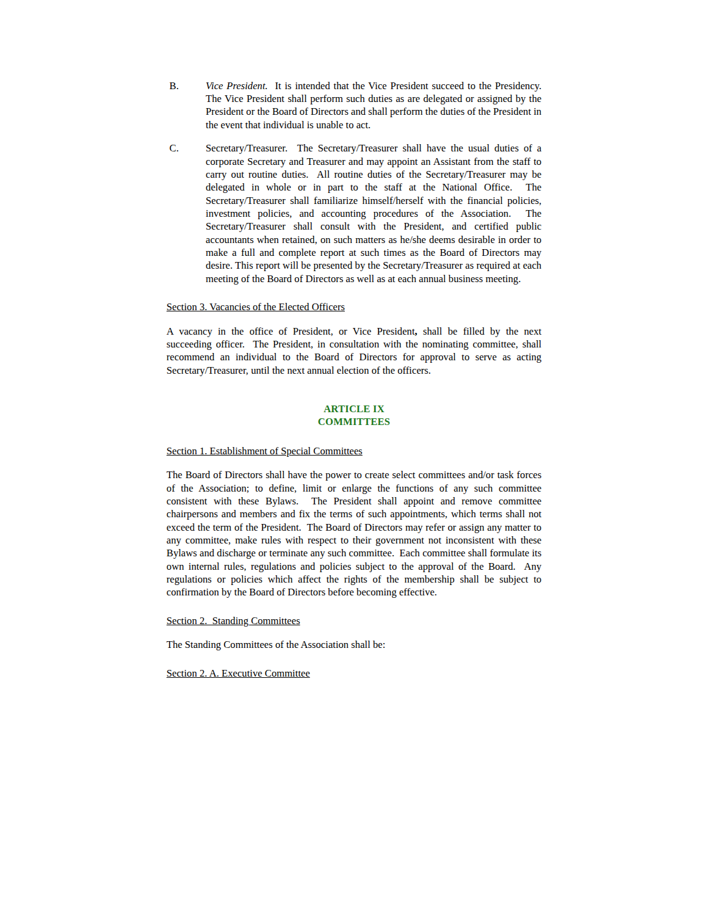B.
Vice President. It is intended that the Vice President succeed to the Presidency. The Vice President shall perform such duties as are delegated or assigned by the President or the Board of Directors and shall perform the duties of the President in the event that individual is unable to act.
C.
Secretary/Treasurer. The Secretary/Treasurer shall have the usual duties of a corporate Secretary and Treasurer and may appoint an Assistant from the staff to carry out routine duties. All routine duties of the Secretary/Treasurer may be delegated in whole or in part to the staff at the National Office. The Secretary/Treasurer shall familiarize himself/herself with the financial policies, investment policies, and accounting procedures of the Association. The Secretary/Treasurer shall consult with the President, and certified public accountants when retained, on such matters as he/she deems desirable in order to make a full and complete report at such times as the Board of Directors may desire. This report will be presented by the Secretary/Treasurer as required at each meeting of the Board of Directors as well as at each annual business meeting.
Section 3. Vacancies of the Elected Officers
A vacancy in the office of President, or Vice President, shall be filled by the next succeeding officer. The President, in consultation with the nominating committee, shall recommend an individual to the Board of Directors for approval to serve as acting Secretary/Treasurer, until the next annual election of the officers.
ARTICLE IX
COMMITTEES
Section 1. Establishment of Special Committees
The Board of Directors shall have the power to create select committees and/or task forces of the Association; to define, limit or enlarge the functions of any such committee consistent with these Bylaws. The President shall appoint and remove committee chairpersons and members and fix the terms of such appointments, which terms shall not exceed the term of the President. The Board of Directors may refer or assign any matter to any committee, make rules with respect to their government not inconsistent with these Bylaws and discharge or terminate any such committee. Each committee shall formulate its own internal rules, regulations and policies subject to the approval of the Board. Any regulations or policies which affect the rights of the membership shall be subject to confirmation by the Board of Directors before becoming effective.
Section 2. Standing Committees
The Standing Committees of the Association shall be:
Section 2. A. Executive Committee